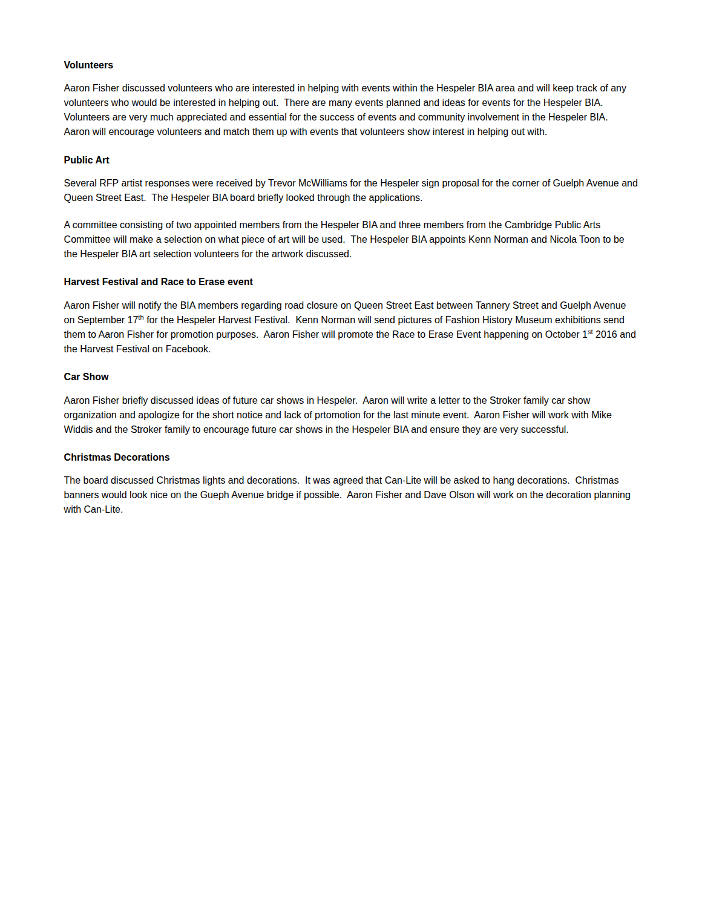Volunteers
Aaron Fisher discussed volunteers who are interested in helping with events within the Hespeler BIA area and will keep track of any volunteers who would be interested in helping out. There are many events planned and ideas for events for the Hespeler BIA. Volunteers are very much appreciated and essential for the success of events and community involvement in the Hespeler BIA. Aaron will encourage volunteers and match them up with events that volunteers show interest in helping out with.
Public Art
Several RFP artist responses were received by Trevor McWilliams for the Hespeler sign proposal for the corner of Guelph Avenue and Queen Street East. The Hespeler BIA board briefly looked through the applications.
A committee consisting of two appointed members from the Hespeler BIA and three members from the Cambridge Public Arts Committee will make a selection on what piece of art will be used. The Hespeler BIA appoints Kenn Norman and Nicola Toon to be the Hespeler BIA art selection volunteers for the artwork discussed.
Harvest Festival and Race to Erase event
Aaron Fisher will notify the BIA members regarding road closure on Queen Street East between Tannery Street and Guelph Avenue on September 17th for the Hespeler Harvest Festival. Kenn Norman will send pictures of Fashion History Museum exhibitions send them to Aaron Fisher for promotion purposes. Aaron Fisher will promote the Race to Erase Event happening on October 1st 2016 and the Harvest Festival on Facebook.
Car Show
Aaron Fisher briefly discussed ideas of future car shows in Hespeler. Aaron will write a letter to the Stroker family car show organization and apologize for the short notice and lack of prtomotion for the last minute event. Aaron Fisher will work with Mike Widdis and the Stroker family to encourage future car shows in the Hespeler BIA and ensure they are very successful.
Christmas Decorations
The board discussed Christmas lights and decorations. It was agreed that Can-Lite will be asked to hang decorations. Christmas banners would look nice on the Gueph Avenue bridge if possible. Aaron Fisher and Dave Olson will work on the decoration planning with Can-Lite.